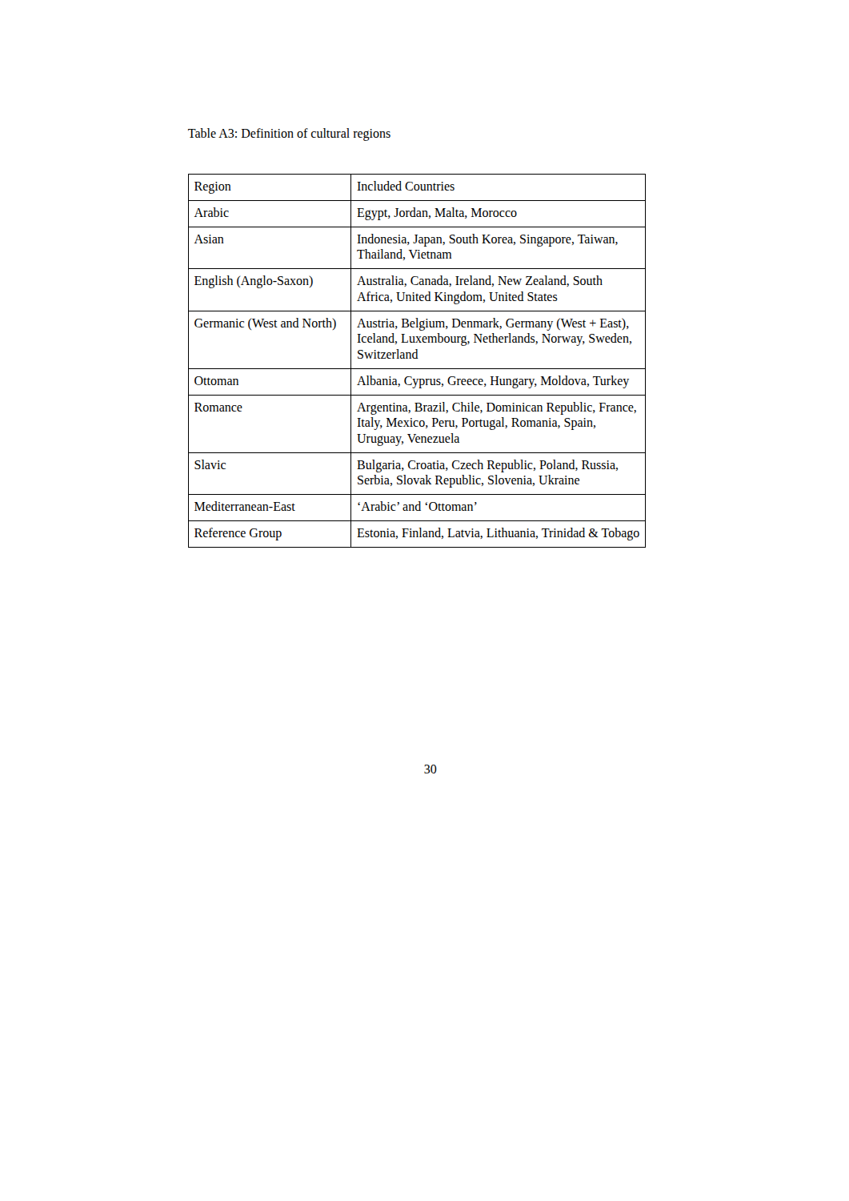Table A3: Definition of cultural regions
| Region | Included Countries |
| Arabic | Egypt, Jordan, Malta, Morocco |
| Asian | Indonesia, Japan, South Korea, Singapore, Taiwan, Thailand, Vietnam |
| English (Anglo-Saxon) | Australia, Canada, Ireland, New Zealand, South Africa, United Kingdom, United States |
| Germanic (West and North) | Austria, Belgium, Denmark, Germany (West + East), Iceland, Luxembourg, Netherlands, Norway, Sweden, Switzerland |
| Ottoman | Albania, Cyprus, Greece, Hungary, Moldova, Turkey |
| Romance | Argentina, Brazil, Chile, Dominican Republic, France, Italy, Mexico, Peru, Portugal, Romania, Spain, Uruguay, Venezuela |
| Slavic | Bulgaria, Croatia, Czech Republic, Poland, Russia, Serbia, Slovak Republic, Slovenia, Ukraine |
| Mediterranean-East | ‘Arabic’ and ‘Ottoman’ |
| Reference Group | Estonia, Finland, Latvia, Lithuania, Trinidad & Tobago |
30